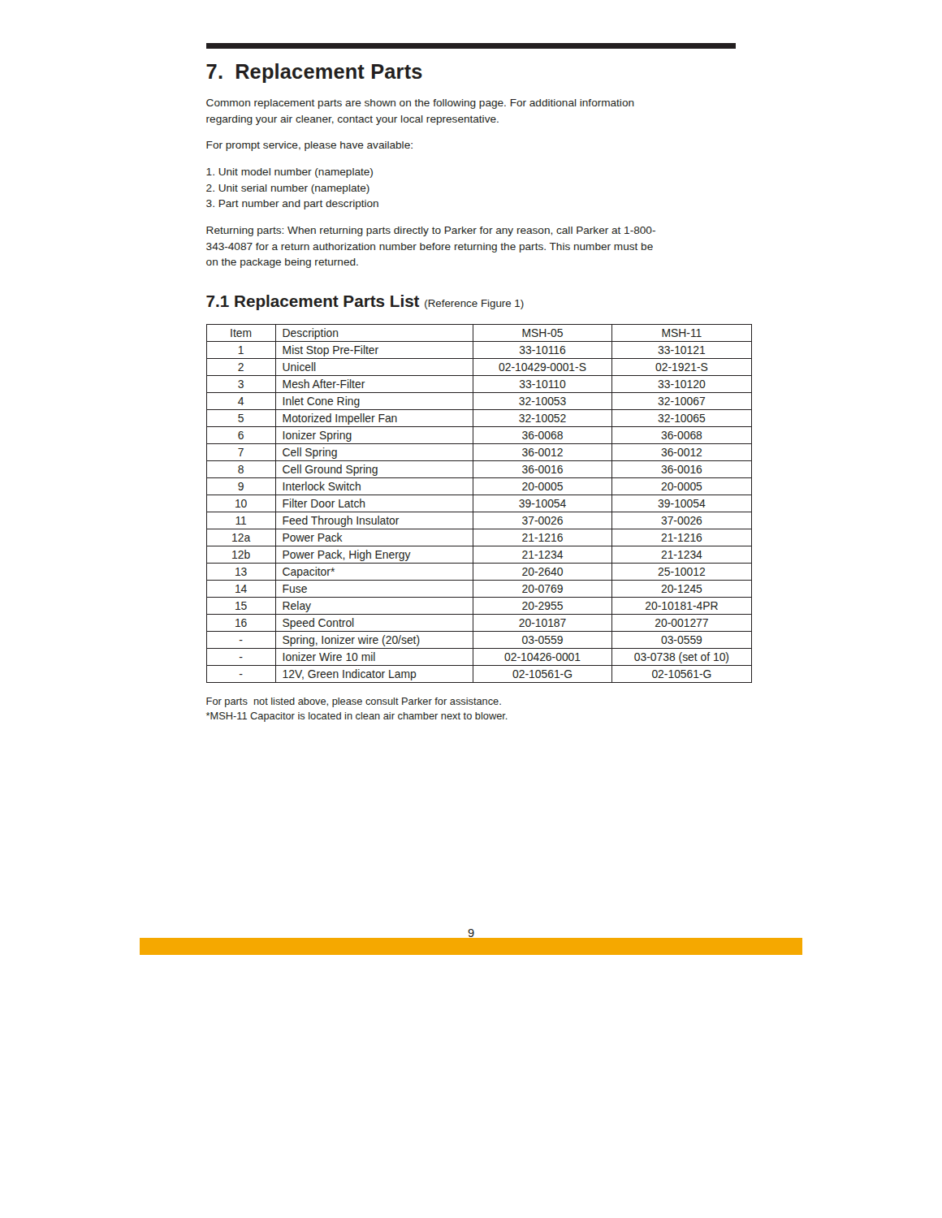7. Replacement Parts
Common replacement parts are shown on the following page. For additional information regarding your air cleaner, contact your local representative.
For prompt service, please have available:
1. Unit model number (nameplate)
2. Unit serial number (nameplate)
3. Part number and part description
Returning parts: When returning parts directly to Parker for any reason, call Parker at 1-800-343-4087 for a return authorization number before returning the parts. This number must be on the package being returned.
7.1 Replacement Parts List (Reference Figure 1)
| Item | Description | MSH-05 | MSH-11 |
| --- | --- | --- | --- |
| 1 | Mist Stop Pre-Filter | 33-10116 | 33-10121 |
| 2 | Unicell | 02-10429-0001-S | 02-1921-S |
| 3 | Mesh After-Filter | 33-10110 | 33-10120 |
| 4 | Inlet Cone Ring | 32-10053 | 32-10067 |
| 5 | Motorized Impeller Fan | 32-10052 | 32-10065 |
| 6 | Ionizer Spring | 36-0068 | 36-0068 |
| 7 | Cell Spring | 36-0012 | 36-0012 |
| 8 | Cell Ground Spring | 36-0016 | 36-0016 |
| 9 | Interlock Switch | 20-0005 | 20-0005 |
| 10 | Filter Door Latch | 39-10054 | 39-10054 |
| 11 | Feed Through Insulator | 37-0026 | 37-0026 |
| 12a | Power Pack | 21-1216 | 21-1216 |
| 12b | Power Pack, High Energy | 21-1234 | 21-1234 |
| 13 | Capacitor* | 20-2640 | 25-10012 |
| 14 | Fuse | 20-0769 | 20-1245 |
| 15 | Relay | 20-2955 | 20-10181-4PR |
| 16 | Speed Control | 20-10187 | 20-001277 |
| - | Spring, Ionizer wire (20/set) | 03-0559 | 03-0559 |
| - | Ionizer Wire 10 mil | 02-10426-0001 | 03-0738 (set of 10) |
| - | 12V, Green Indicator Lamp | 02-10561-G | 02-10561-G |
For parts not listed above, please consult Parker for assistance.
*MSH-11 Capacitor is located in clean air chamber next to blower.
9